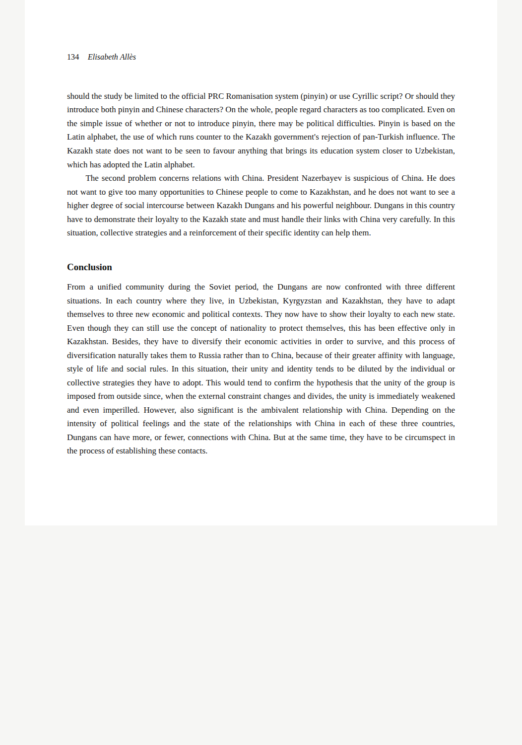134 Elisabeth Allès
should the study be limited to the official PRC Romanisation system (pinyin) or use Cyrillic script? Or should they introduce both pinyin and Chinese characters? On the whole, people regard characters as too complicated. Even on the simple issue of whether or not to introduce pinyin, there may be political difficulties. Pinyin is based on the Latin alphabet, the use of which runs counter to the Kazakh government's rejection of pan-Turkish influence. The Kazakh state does not want to be seen to favour anything that brings its education system closer to Uzbekistan, which has adopted the Latin alphabet.
The second problem concerns relations with China. President Nazerbayev is suspicious of China. He does not want to give too many opportunities to Chinese people to come to Kazakhstan, and he does not want to see a higher degree of social intercourse between Kazakh Dungans and his powerful neighbour. Dungans in this country have to demonstrate their loyalty to the Kazakh state and must handle their links with China very carefully. In this situation, collective strategies and a reinforcement of their specific identity can help them.
Conclusion
From a unified community during the Soviet period, the Dungans are now confronted with three different situations. In each country where they live, in Uzbekistan, Kyrgyzstan and Kazakhstan, they have to adapt themselves to three new economic and political contexts. They now have to show their loyalty to each new state. Even though they can still use the concept of nationality to protect themselves, this has been effective only in Kazakhstan. Besides, they have to diversify their economic activities in order to survive, and this process of diversification naturally takes them to Russia rather than to China, because of their greater affinity with language, style of life and social rules. In this situation, their unity and identity tends to be diluted by the individual or collective strategies they have to adopt. This would tend to confirm the hypothesis that the unity of the group is imposed from outside since, when the external constraint changes and divides, the unity is immediately weakened and even imperilled. However, also significant is the ambivalent relationship with China. Depending on the intensity of political feelings and the state of the relationships with China in each of these three countries, Dungans can have more, or fewer, connections with China. But at the same time, they have to be circumspect in the process of establishing these contacts.